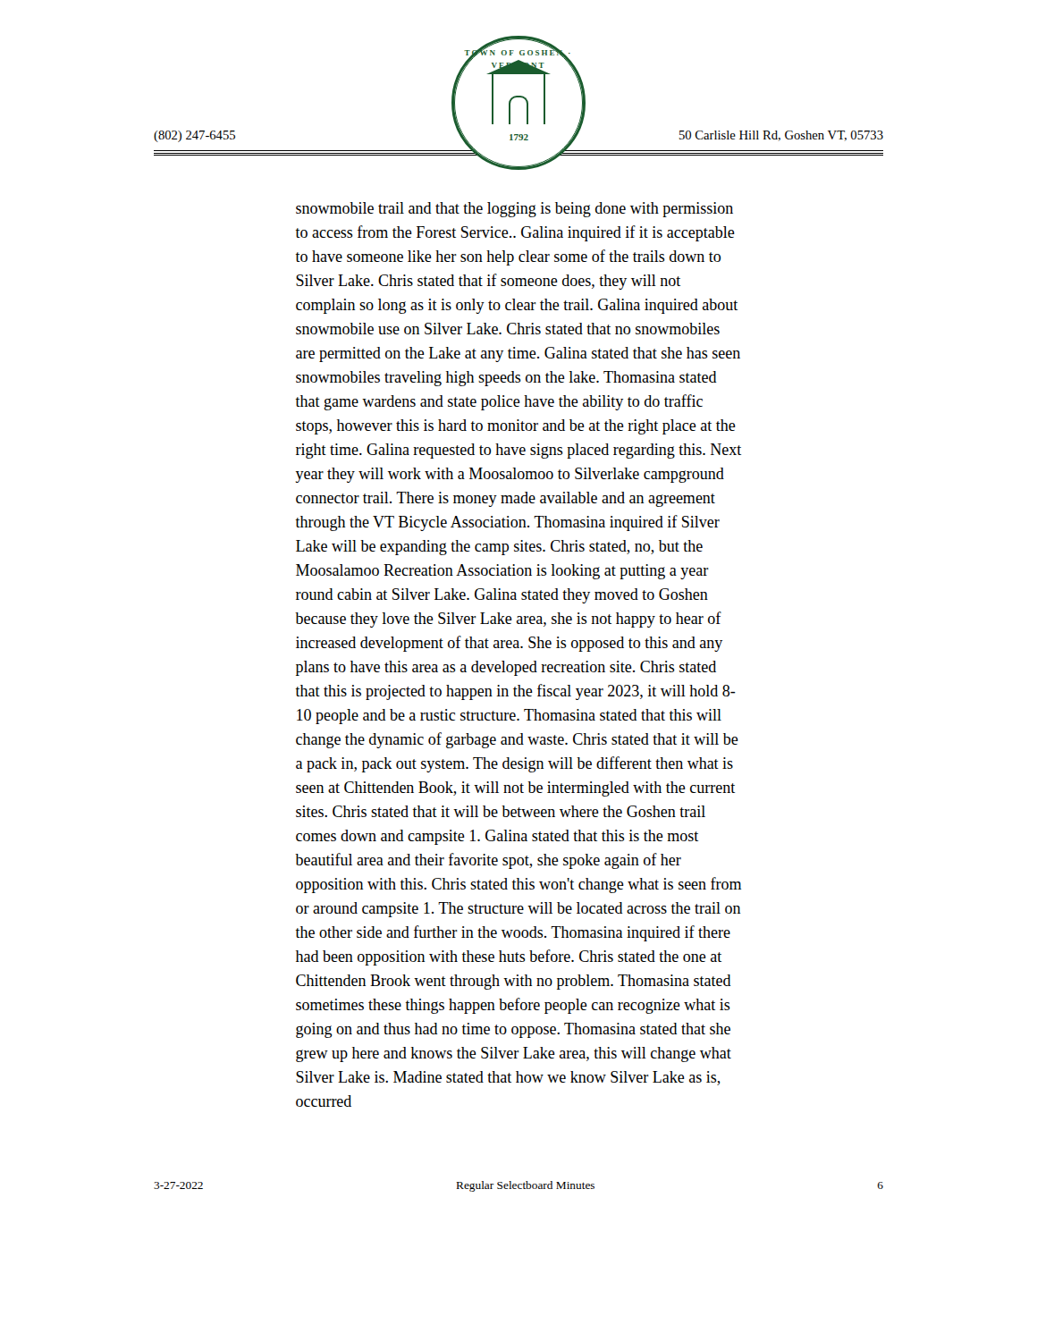Town of Goshen · Vermont
1792
(802) 247-6455 50 Carlisle Hill Rd, Goshen VT, 05733
snowmobile trail and that the logging is being done with permission to access from the Forest Service.. Galina inquired if it is acceptable to have someone like her son help clear some of the trails down to Silver Lake. Chris stated that if someone does, they will not complain so long as it is only to clear the trail. Galina inquired about snowmobile use on Silver Lake. Chris stated that no snowmobiles are permitted on the Lake at any time. Galina stated that she has seen snowmobiles traveling high speeds on the lake. Thomasina stated that game wardens and state police have the ability to do traffic stops, however this is hard to monitor and be at the right place at the right time. Galina requested to have signs placed regarding this. Next year they will work with a Moosalomoo to Silverlake campground connector trail. There is money made available and an agreement through the VT Bicycle Association. Thomasina inquired if Silver Lake will be expanding the camp sites. Chris stated, no, but the Moosalamoo Recreation Association is looking at putting a year round cabin at Silver Lake. Galina stated they moved to Goshen because they love the Silver Lake area, she is not happy to hear of increased development of that area. She is opposed to this and any plans to have this area as a developed recreation site. Chris stated that this is projected to happen in the fiscal year 2023, it will hold 8-10 people and be a rustic structure. Thomasina stated that this will change the dynamic of garbage and waste. Chris stated that it will be a pack in, pack out system. The design will be different then what is seen at Chittenden Book, it will not be intermingled with the current sites. Chris stated that it will be between where the Goshen trail comes down and campsite 1. Galina stated that this is the most beautiful area and their favorite spot, she spoke again of her opposition with this. Chris stated this won't change what is seen from or around campsite 1. The structure will be located across the trail on the other side and further in the woods. Thomasina inquired if there had been opposition with these huts before. Chris stated the one at Chittenden Brook went through with no problem. Thomasina stated sometimes these things happen before people can recognize what is going on and thus had no time to oppose. Thomasina stated that she grew up here and knows the Silver Lake area, this will change what Silver Lake is. Madine stated that how we know Silver Lake as is, occurred
3-27-2022 Regular Selectboard Minutes 6